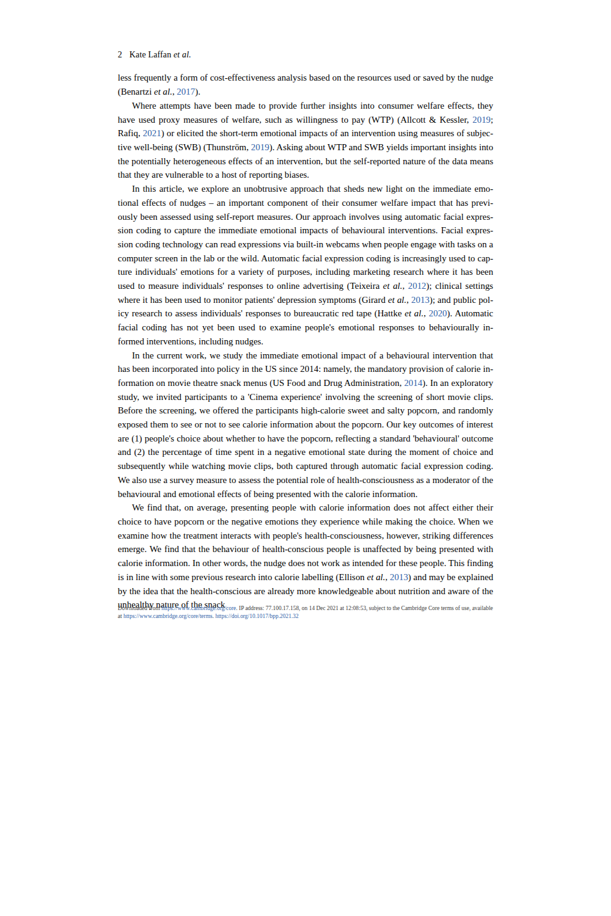2 Kate Laffan et al.
less frequently a form of cost-effectiveness analysis based on the resources used or saved by the nudge (Benartzi et al., 2017).
Where attempts have been made to provide further insights into consumer welfare effects, they have used proxy measures of welfare, such as willingness to pay (WTP) (Allcott & Kessler, 2019; Rafiq, 2021) or elicited the short-term emotional impacts of an intervention using measures of subjective well-being (SWB) (Thunström, 2019). Asking about WTP and SWB yields important insights into the potentially heterogeneous effects of an intervention, but the self-reported nature of the data means that they are vulnerable to a host of reporting biases.
In this article, we explore an unobtrusive approach that sheds new light on the immediate emotional effects of nudges – an important component of their consumer welfare impact that has previously been assessed using self-report measures. Our approach involves using automatic facial expression coding to capture the immediate emotional impacts of behavioural interventions. Facial expression coding technology can read expressions via built-in webcams when people engage with tasks on a computer screen in the lab or the wild. Automatic facial expression coding is increasingly used to capture individuals' emotions for a variety of purposes, including marketing research where it has been used to measure individuals' responses to online advertising (Teixeira et al., 2012); clinical settings where it has been used to monitor patients' depression symptoms (Girard et al., 2013); and public policy research to assess individuals' responses to bureaucratic red tape (Hattke et al., 2020). Automatic facial coding has not yet been used to examine people's emotional responses to behaviourally informed interventions, including nudges.
In the current work, we study the immediate emotional impact of a behavioural intervention that has been incorporated into policy in the US since 2014: namely, the mandatory provision of calorie information on movie theatre snack menus (US Food and Drug Administration, 2014). In an exploratory study, we invited participants to a 'Cinema experience' involving the screening of short movie clips. Before the screening, we offered the participants high-calorie sweet and salty popcorn, and randomly exposed them to see or not to see calorie information about the popcorn. Our key outcomes of interest are (1) people's choice about whether to have the popcorn, reflecting a standard 'behavioural' outcome and (2) the percentage of time spent in a negative emotional state during the moment of choice and subsequently while watching movie clips, both captured through automatic facial expression coding. We also use a survey measure to assess the potential role of health-consciousness as a moderator of the behavioural and emotional effects of being presented with the calorie information.
We find that, on average, presenting people with calorie information does not affect either their choice to have popcorn or the negative emotions they experience while making the choice. When we examine how the treatment interacts with people's health-consciousness, however, striking differences emerge. We find that the behaviour of health-conscious people is unaffected by being presented with calorie information. In other words, the nudge does not work as intended for these people. This finding is in line with some previous research into calorie labelling (Ellison et al., 2013) and may be explained by the idea that the health-conscious are already more knowledgeable about nutrition and aware of the unhealthy nature of the snack
Downloaded from https://www.cambridge.org/core. IP address: 77.100.17.158, on 14 Dec 2021 at 12:08:53, subject to the Cambridge Core terms of use, available at https://www.cambridge.org/core/terms. https://doi.org/10.1017/bpp.2021.32